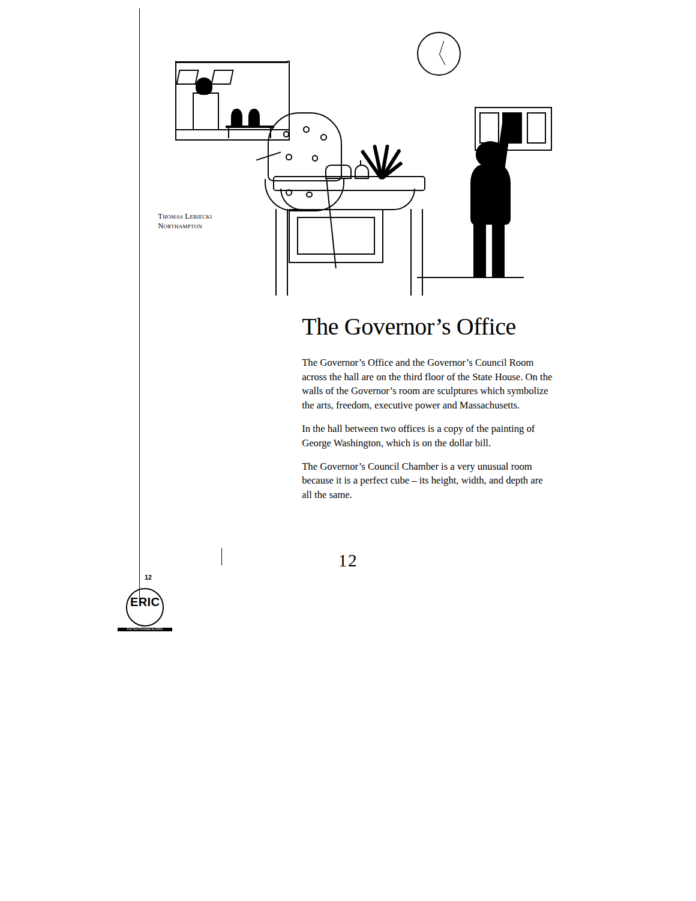Thomas Lebiecki
Northampton
The Governor’s Office
The Governor’s Office and the Governor’s Council Room across the hall are on the third floor of the State House. On the walls of the Governor’s room are sculptures which symbolize the arts, freedom, executive power and Massachusetts.
In the hall between two offices is a copy of the painting of George Washington, which is on the dollar bill.
The Governor’s Council Chamber is a very unusual room because it is a perfect cube – its height, width, and depth are all the same.
12
12
ERIC
Full Text Provided by ERIC